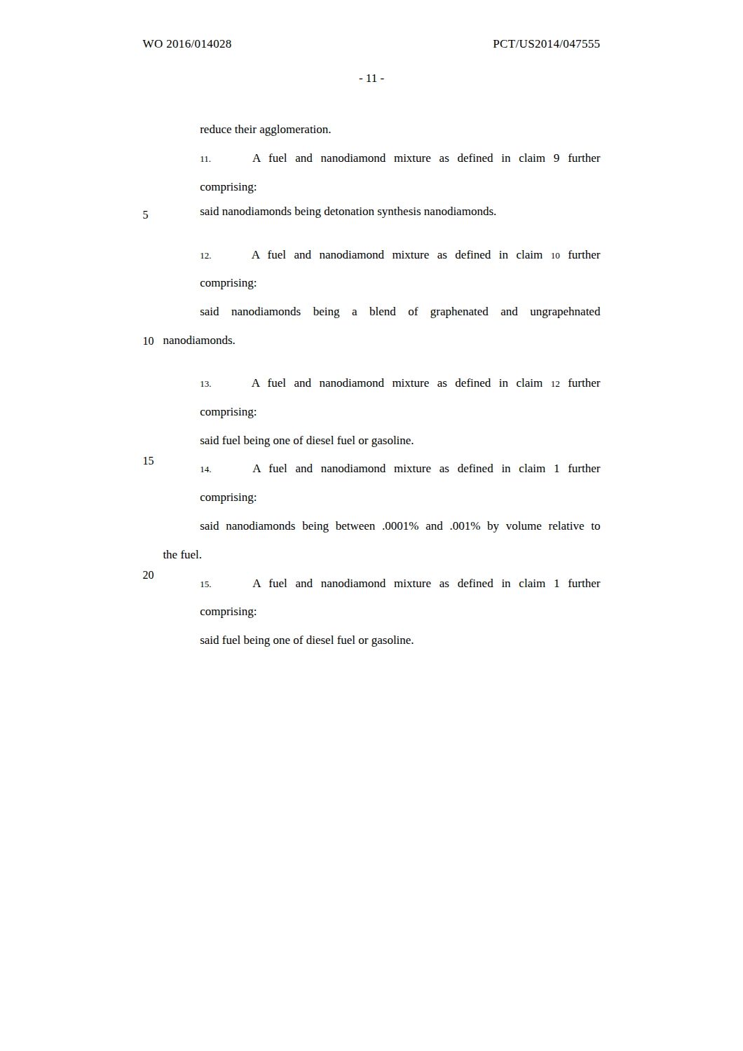WO 2016/014028
PCT/US2014/047555
- 11 -
reduce their agglomeration.
11. A fuel and nanodiamond mixture as defined in claim 9 further
comprising:
5
said nanodiamonds being detonation synthesis nanodiamonds.
12. A fuel and nanodiamond mixture as defined in claim 10 further
comprising:
said nanodiamonds being a blend of graphenated and ungrapehnated
10
nanodiamonds.
13. A fuel and nanodiamond mixture as defined in claim 12 further
comprising:
said fuel being one of diesel fuel or gasoline.
15
14. A fuel and nanodiamond mixture as defined in claim 1 further
comprising:
said nanodiamonds being between .0001% and .001% by volume relative to
the fuel.
20
15. A fuel and nanodiamond mixture as defined in claim 1 further
comprising:
said fuel being one of diesel fuel or gasoline.